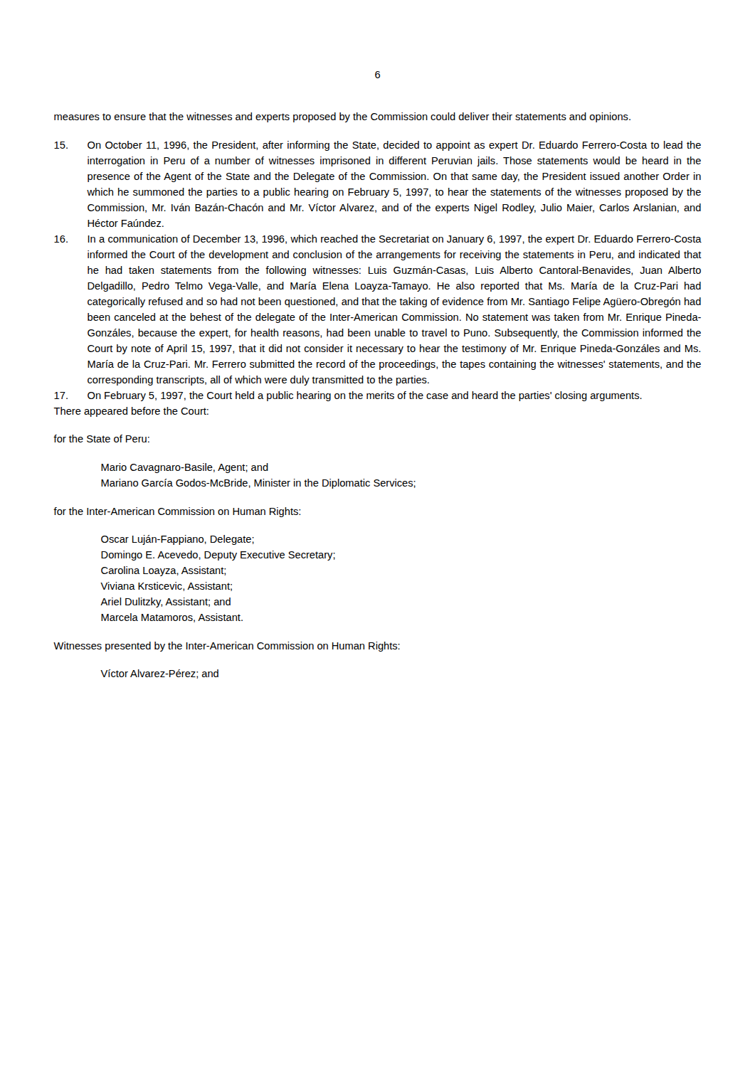6
measures to ensure that the witnesses and experts proposed by the Commission could deliver their statements and opinions.
15.
On October 11, 1996, the President, after informing the State, decided to appoint as expert Dr. Eduardo Ferrero-Costa to lead the interrogation in Peru of a number of witnesses imprisoned in different Peruvian jails. Those statements would be heard in the presence of the Agent of the State and the Delegate of the Commission. On that same day, the President issued another Order in which he summoned the parties to a public hearing on February 5, 1997, to hear the statements of the witnesses proposed by the Commission, Mr. Iván Bazán-Chacón and Mr. Víctor Alvarez, and of the experts Nigel Rodley, Julio Maier, Carlos Arslanian, and Héctor Faúndez.
16.
In a communication of December 13, 1996, which reached the Secretariat on January 6, 1997, the expert Dr. Eduardo Ferrero-Costa informed the Court of the development and conclusion of the arrangements for receiving the statements in Peru, and indicated that he had taken statements from the following witnesses: Luis Guzmán-Casas, Luis Alberto Cantoral-Benavides, Juan Alberto Delgadillo, Pedro Telmo Vega-Valle, and María Elena Loayza-Tamayo. He also reported that Ms. María de la Cruz-Pari had categorically refused and so had not been questioned, and that the taking of evidence from Mr. Santiago Felipe Agüero-Obregón had been canceled at the behest of the delegate of the Inter-American Commission. No statement was taken from Mr. Enrique Pineda-Gonzáles, because the expert, for health reasons, had been unable to travel to Puno. Subsequently, the Commission informed the Court by note of April 15, 1997, that it did not consider it necessary to hear the testimony of Mr. Enrique Pineda-Gonzáles and Ms. María de la Cruz-Pari. Mr. Ferrero submitted the record of the proceedings, the tapes containing the witnesses' statements, and the corresponding transcripts, all of which were duly transmitted to the parties.
17.
On February 5, 1997, the Court held a public hearing on the merits of the case and heard the parties' closing arguments.
There appeared before the Court:
for the State of Peru:
Mario Cavagnaro-Basile, Agent; and
Mariano García Godos-McBride, Minister in the Diplomatic Services;
for the Inter-American Commission on Human Rights:
Oscar Luján-Fappiano, Delegate;
Domingo E. Acevedo, Deputy Executive Secretary;
Carolina Loayza, Assistant;
Viviana Krsticevic, Assistant;
Ariel Dulitzky, Assistant; and
Marcela Matamoros, Assistant.
Witnesses presented by the Inter-American Commission on Human Rights:
Víctor Alvarez-Pérez; and